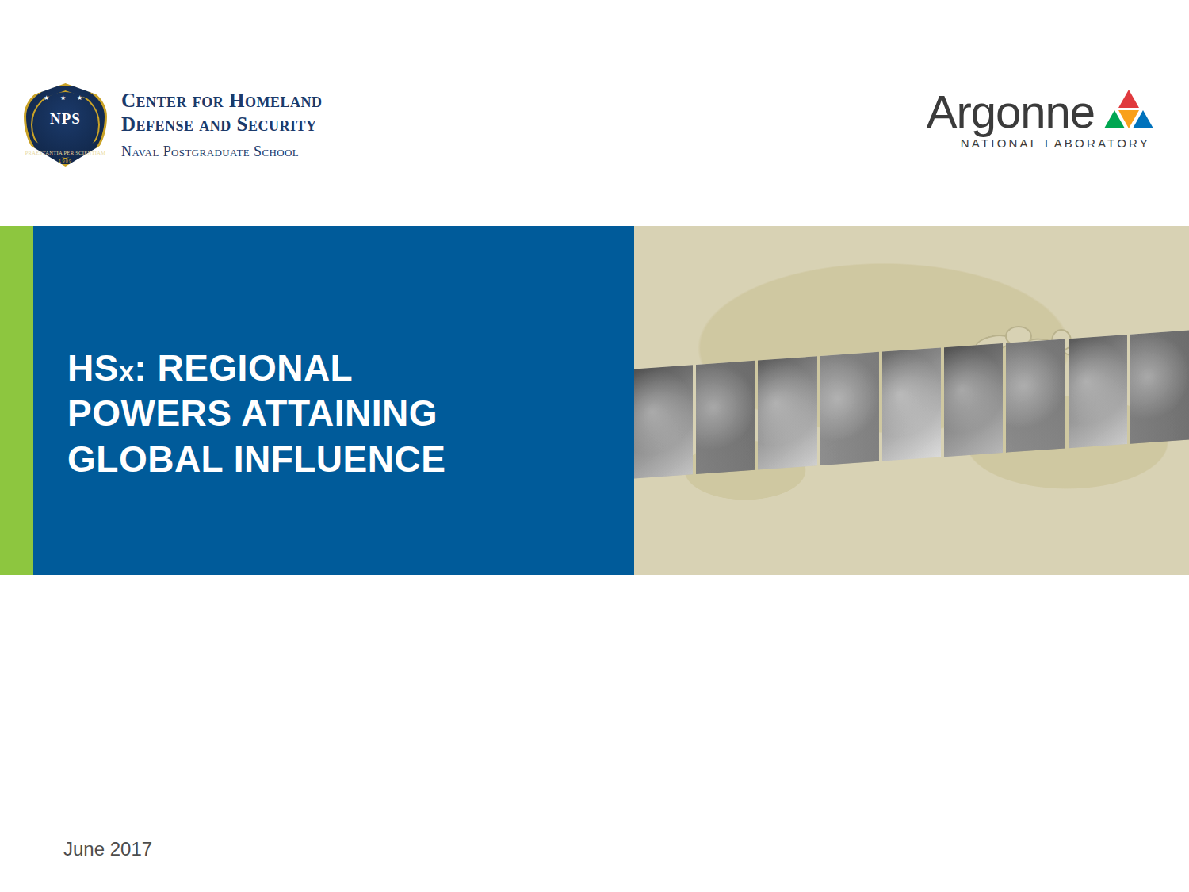★ ★ ★
NPS
PRAESTANTIA PER SCIENTIAM
1909
Center for Homeland
Defense and Security
Naval Postgraduate School
Argonne
NATIONAL LABORATORY
HSx: REGIONAL
POWERS ATTAINING
GLOBAL INFLUENCE
June 2017